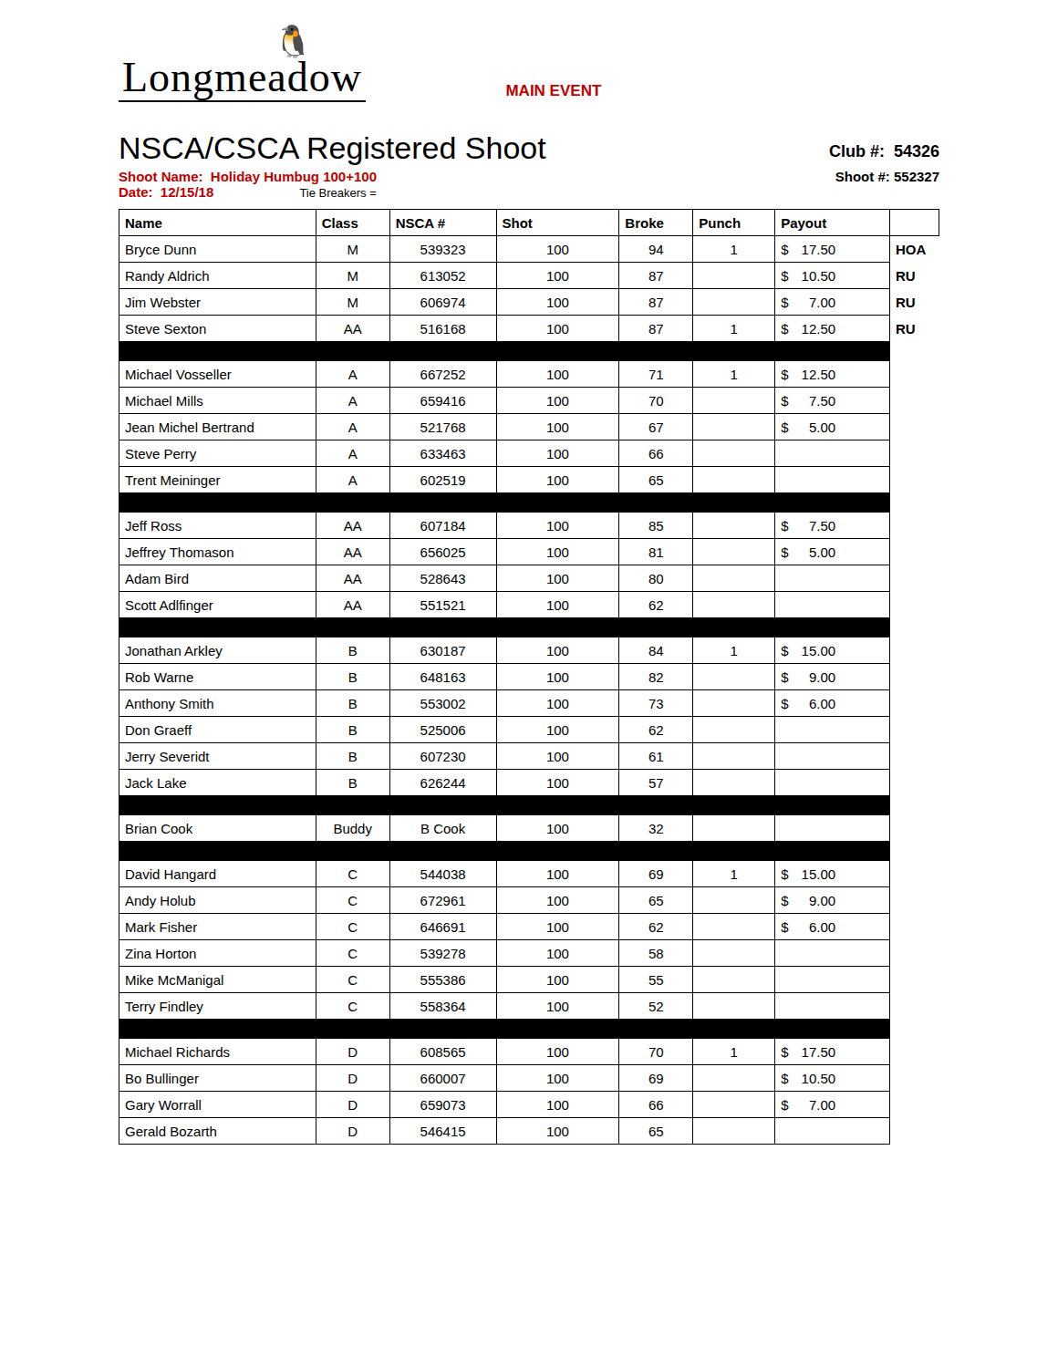🐧 Longmeadow
MAIN EVENT
NSCA/CSCA Registered Shoot
Club #: 54326
Shoot Name: Holiday Humbug 100+100 Shoot #: 552327
Date: 12/15/18 Tie Breakers =
| Name | Class | NSCA # | Shot | Broke | Punch | Payout | |
| --- | --- | --- | --- | --- | --- | --- | --- |
| Bryce Dunn | M | 539323 | 100 | 94 | 1 | $ 17.50 | HOA |
| Randy Aldrich | M | 613052 | 100 | 87 | | $ 10.50 | RU |
| Jim Webster | M | 606974 | 100 | 87 | | $ 7.00 | RU |
| Steve Sexton | AA | 516168 | 100 | 87 | 1 | $ 12.50 | RU |
| Michael Vosseller | A | 667252 | 100 | 71 | 1 | $ 12.50 | |
| Michael Mills | A | 659416 | 100 | 70 | | $ 7.50 | |
| Jean Michel Bertrand | A | 521768 | 100 | 67 | | $ 5.00 | |
| Steve Perry | A | 633463 | 100 | 66 | | | |
| Trent Meininger | A | 602519 | 100 | 65 | | | |
| Jeff Ross | AA | 607184 | 100 | 85 | | $ 7.50 | |
| Jeffrey Thomason | AA | 656025 | 100 | 81 | | $ 5.00 | |
| Adam Bird | AA | 528643 | 100 | 80 | | | |
| Scott Adlfinger | AA | 551521 | 100 | 62 | | | |
| Jonathan Arkley | B | 630187 | 100 | 84 | 1 | $ 15.00 | |
| Rob Warne | B | 648163 | 100 | 82 | | $ 9.00 | |
| Anthony Smith | B | 553002 | 100 | 73 | | $ 6.00 | |
| Don Graeff | B | 525006 | 100 | 62 | | | |
| Jerry Severidt | B | 607230 | 100 | 61 | | | |
| Jack Lake | B | 626244 | 100 | 57 | | | |
| Brian Cook | Buddy | B Cook | 100 | 32 | | | |
| David Hangard | C | 544038 | 100 | 69 | 1 | $ 15.00 | |
| Andy Holub | C | 672961 | 100 | 65 | | $ 9.00 | |
| Mark Fisher | C | 646691 | 100 | 62 | | $ 6.00 | |
| Zina Horton | C | 539278 | 100 | 58 | | | |
| Mike McManigal | C | 555386 | 100 | 55 | | | |
| Terry Findley | C | 558364 | 100 | 52 | | | |
| Michael Richards | D | 608565 | 100 | 70 | 1 | $ 17.50 | |
| Bo Bullinger | D | 660007 | 100 | 69 | | $ 10.50 | |
| Gary Worrall | D | 659073 | 100 | 66 | | $ 7.00 | |
| Gerald Bozarth | D | 546415 | 100 | 65 | | | |